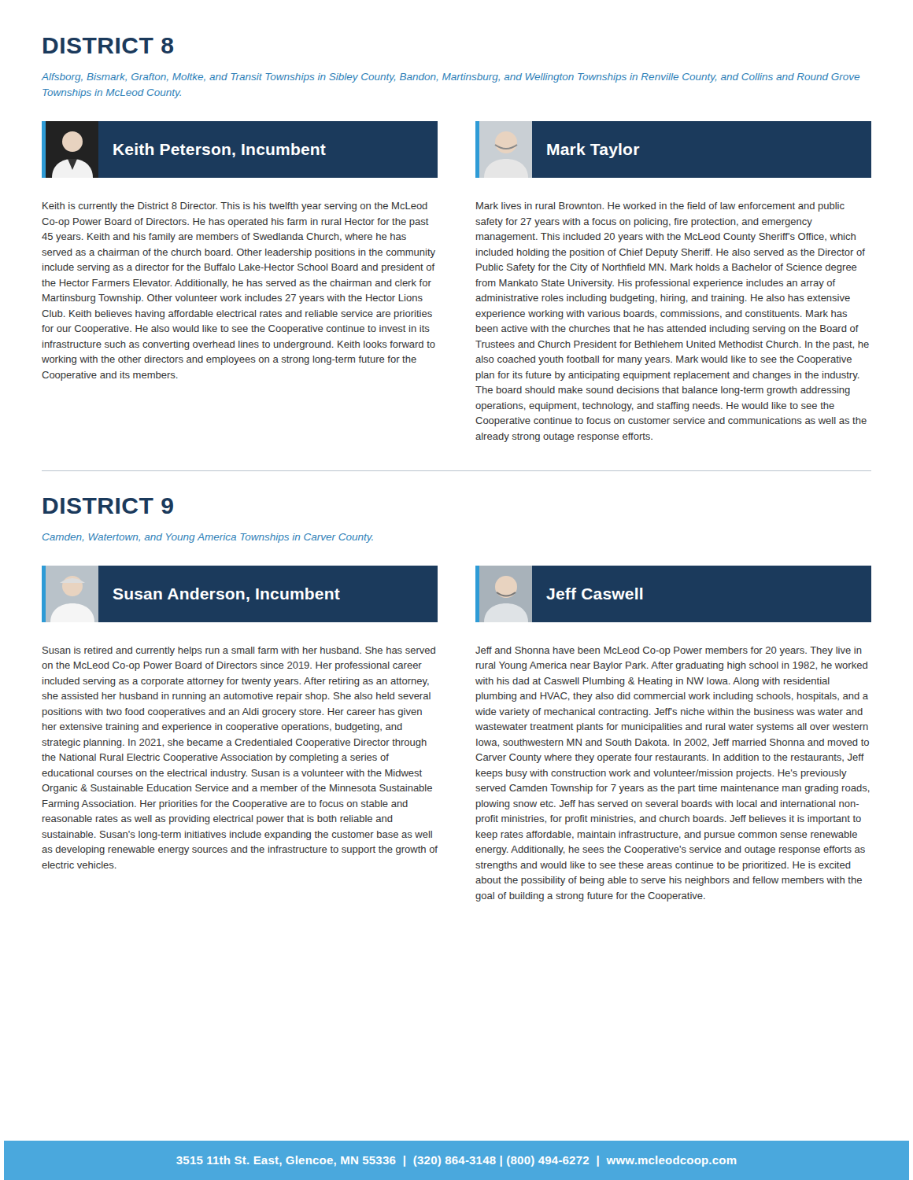DISTRICT 8
Alfsborg, Bismark, Grafton, Moltke, and Transit Townships in Sibley County, Bandon, Martinsburg, and Wellington Townships in Renville County, and Collins and Round Grove Townships in McLeod County.
Keith Peterson, Incumbent
Keith is currently the District 8 Director. This is his twelfth year serving on the McLeod Co-op Power Board of Directors. He has operated his farm in rural Hector for the past 45 years. Keith and his family are members of Swedlanda Church, where he has served as a chairman of the church board. Other leadership positions in the community include serving as a director for the Buffalo Lake-Hector School Board and president of the Hector Farmers Elevator. Additionally, he has served as the chairman and clerk for Martinsburg Township. Other volunteer work includes 27 years with the Hector Lions Club. Keith believes having affordable electrical rates and reliable service are priorities for our Cooperative. He also would like to see the Cooperative continue to invest in its infrastructure such as converting overhead lines to underground. Keith looks forward to working with the other directors and employees on a strong long-term future for the Cooperative and its members.
Mark Taylor
Mark lives in rural Brownton. He worked in the field of law enforcement and public safety for 27 years with a focus on policing, fire protection, and emergency management. This included 20 years with the McLeod County Sheriff's Office, which included holding the position of Chief Deputy Sheriff. He also served as the Director of Public Safety for the City of Northfield MN. Mark holds a Bachelor of Science degree from Mankato State University. His professional experience includes an array of administrative roles including budgeting, hiring, and training. He also has extensive experience working with various boards, commissions, and constituents. Mark has been active with the churches that he has attended including serving on the Board of Trustees and Church President for Bethlehem United Methodist Church. In the past, he also coached youth football for many years. Mark would like to see the Cooperative plan for its future by anticipating equipment replacement and changes in the industry. The board should make sound decisions that balance long-term growth addressing operations, equipment, technology, and staffing needs. He would like to see the Cooperative continue to focus on customer service and communications as well as the already strong outage response efforts.
DISTRICT 9
Camden, Watertown, and Young America Townships in Carver County.
Susan Anderson, Incumbent
Susan is retired and currently helps run a small farm with her husband. She has served on the McLeod Co-op Power Board of Directors since 2019. Her professional career included serving as a corporate attorney for twenty years. After retiring as an attorney, she assisted her husband in running an automotive repair shop. She also held several positions with two food cooperatives and an Aldi grocery store. Her career has given her extensive training and experience in cooperative operations, budgeting, and strategic planning. In 2021, she became a Credentialed Cooperative Director through the National Rural Electric Cooperative Association by completing a series of educational courses on the electrical industry. Susan is a volunteer with the Midwest Organic & Sustainable Education Service and a member of the Minnesota Sustainable Farming Association. Her priorities for the Cooperative are to focus on stable and reasonable rates as well as providing electrical power that is both reliable and sustainable. Susan's long-term initiatives include expanding the customer base as well as developing renewable energy sources and the infrastructure to support the growth of electric vehicles.
Jeff Caswell
Jeff and Shonna have been McLeod Co-op Power members for 20 years. They live in rural Young America near Baylor Park. After graduating high school in 1982, he worked with his dad at Caswell Plumbing & Heating in NW Iowa. Along with residential plumbing and HVAC, they also did commercial work including schools, hospitals, and a wide variety of mechanical contracting. Jeff's niche within the business was water and wastewater treatment plants for municipalities and rural water systems all over western Iowa, southwestern MN and South Dakota. In 2002, Jeff married Shonna and moved to Carver County where they operate four restaurants. In addition to the restaurants, Jeff keeps busy with construction work and volunteer/mission projects. He's previously served Camden Township for 7 years as the part time maintenance man grading roads, plowing snow etc. Jeff has served on several boards with local and international non-profit ministries, for profit ministries, and church boards. Jeff believes it is important to keep rates affordable, maintain infrastructure, and pursue common sense renewable energy. Additionally, he sees the Cooperative's service and outage response efforts as strengths and would like to see these areas continue to be prioritized. He is excited about the possibility of being able to serve his neighbors and fellow members with the goal of building a strong future for the Cooperative.
3515 11th St. East, Glencoe, MN 55336 | (320) 864-3148 | (800) 494-6272 | www.mcleodcoop.com